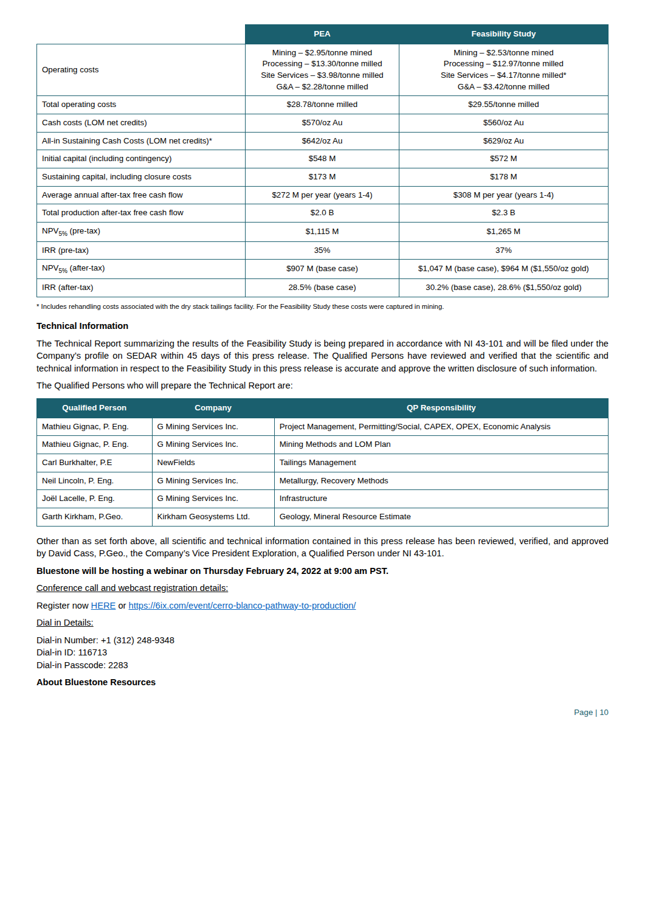| | PEA | Feasibility Study |
| --- | --- | --- |
| Operating costs | Mining – $2.95/tonne mined Processing – $13.30/tonne milled Site Services – $3.98/tonne milled G&A – $2.28/tonne milled | Mining – $2.53/tonne mined Processing – $12.97/tonne milled Site Services – $4.17/tonne milled* G&A – $3.42/tonne milled |
| Total operating costs | $28.78/tonne milled | $29.55/tonne milled |
| Cash costs (LOM net credits) | $570/oz Au | $560/oz Au |
| All-in Sustaining Cash Costs (LOM net credits)* | $642/oz Au | $629/oz Au |
| Initial capital (including contingency) | $548 M | $572 M |
| Sustaining capital, including closure costs | $173 M | $178 M |
| Average annual after-tax free cash flow | $272 M per year (years 1-4) | $308 M per year (years 1-4) |
| Total production after-tax free cash flow | $2.0 B | $2.3 B |
| NPV 5% (pre-tax) | $1,115 M | $1,265 M |
| IRR (pre-tax) | 35% | 37% |
| NPV 5% (after-tax) | $907 M (base case) | $1,047 M (base case), $964 M ($1,550/oz gold) |
| IRR (after-tax) | 28.5% (base case) | 30.2% (base case), 28.6% ($1,550/oz gold) |
* Includes rehandling costs associated with the dry stack tailings facility. For the Feasibility Study these costs were captured in mining.
Technical Information
The Technical Report summarizing the results of the Feasibility Study is being prepared in accordance with NI 43-101 and will be filed under the Company’s profile on SEDAR within 45 days of this press release. The Qualified Persons have reviewed and verified that the scientific and technical information in respect to the Feasibility Study in this press release is accurate and approve the written disclosure of such information.
The Qualified Persons who will prepare the Technical Report are:
| Qualified Person | Company | QP Responsibility |
| --- | --- | --- |
| Mathieu Gignac, P. Eng. | G Mining Services Inc. | Project Management, Permitting/Social, CAPEX, OPEX, Economic Analysis |
| Mathieu Gignac, P. Eng. | G Mining Services Inc. | Mining Methods and LOM Plan |
| Carl Burkhalter, P.E | NewFields | Tailings Management |
| Neil Lincoln, P. Eng. | G Mining Services Inc. | Metallurgy, Recovery Methods |
| Joël Lacelle, P. Eng. | G Mining Services Inc. | Infrastructure |
| Garth Kirkham, P.Geo. | Kirkham Geosystems Ltd. | Geology, Mineral Resource Estimate |
Other than as set forth above, all scientific and technical information contained in this press release has been reviewed, verified, and approved by David Cass, P.Geo., the Company’s Vice President Exploration, a Qualified Person under NI 43-101.
Bluestone will be hosting a webinar on Thursday February 24, 2022 at 9:00 am PST.
Conference call and webcast registration details:
Register now HERE or https://6ix.com/event/cerro-blanco-pathway-to-production/
Dial in Details:
Dial-in Number: +1 (312) 248-9348
Dial-in ID: 116713
Dial-in Passcode: 2283
About Bluestone Resources
Page | 10